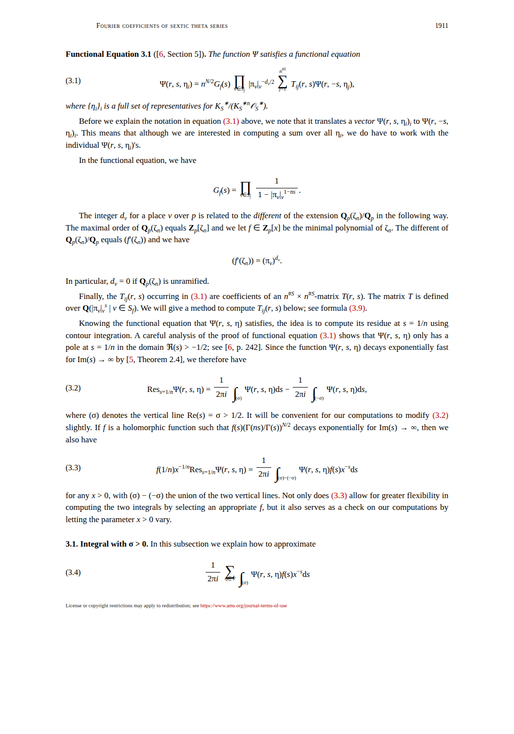Fourier coefficients of sextic theta series 1911
Functional Equation 3.1 ([6, Section 5]). The function Ψ satisfies a functional equation
(3.1)
Ψ(r, s, ηi) = nN/2Gf(s) ∏v∈Sf |πv|v−dv/2 n#S∑j=1 Tij(r, s)Ψ(r, −s, ηj),
where {ηi}i is a full set of representatives for KS∗/(KS∗n𝒪S∗).
Before we explain the notation in equation (3.1) above, we note that it translates a vector Ψ(r, s, ηi)i to Ψ(r, −s, ηi)i. This means that although we are interested in computing a sum over all ηi, we do have to work with the individual Ψ(r, s, ηi)'s.
In the functional equation, we have
Gf(s) = ∏v∈Sf 11 − |πv|v1−ns.
The integer dv for a place v over p is related to the different of the extension Qp(ζn)/Qp in the following way. The maximal order of Qp(ζn) equals Zp[ζn] and we let f ∈ Zp[x] be the minimal polynomial of ζn. The different of Qp(ζn)/Qp equals (f′(ζn)) and we have
(f′(ζn)) = (πv)dv.
In particular, dv = 0 if Qp(ζn) is unramified.
Finally, the Tij(r, s) occurring in (3.1) are coefficients of an n#S × n#S-matrix T(r, s). The matrix T is defined over Q(|πv|vs | v ∈ Sf). We will give a method to compute Tij(r, s) below; see formula (3.9).
Knowing the functional equation that Ψ(r, s, η) satisfies, the idea is to compute its residue at s = 1/n using contour integration. A careful analysis of the proof of functional equation (3.1) shows that Ψ(r, s, η) only has a pole at s = 1/n in the domain ℜ(s) > −1/2; see [6, p. 242]. Since the function Ψ(r, s, η) decays exponentially fast for Im(s) → ∞ by [5, Theorem 2.4], we therefore have
(3.2)
Ress=1/nΨ(r, s, η) = 12πi ∫(σ) Ψ(r, s, η)ds − 12πi ∫(−σ) Ψ(r, s, η)ds,
where (σ) denotes the vertical line Re(s) = σ > 1/2. It will be convenient for our computations to modify (3.2) slightly. If f is a holomorphic function such that f(s)(Γ(ns)/Γ(s))N/2 decays exponentially for Im(s) → ∞, then we also have
(3.3)
f(1/n)x−1/nRess=1/nΨ(r, s, η) = 12πi ∫(σ)−(−σ) Ψ(r, s, η)f(s)x−sds
for any x > 0, with (σ) − (−σ) the union of the two vertical lines. Not only does (3.3) allow for greater flexibility in computing the two integrals by selecting an appropriate f, but it also serves as a check on our computations by letting the parameter x > 0 vary.
3.1. Integral with σ > 0. In this subsection we explain how to approximate
(3.4)
12πi ∑η∈V ∫(σ) Ψ(r, s, η)f(s)x−sds
License or copyright restrictions may apply to redistribution; see https://www.ams.org/journal-terms-of-use